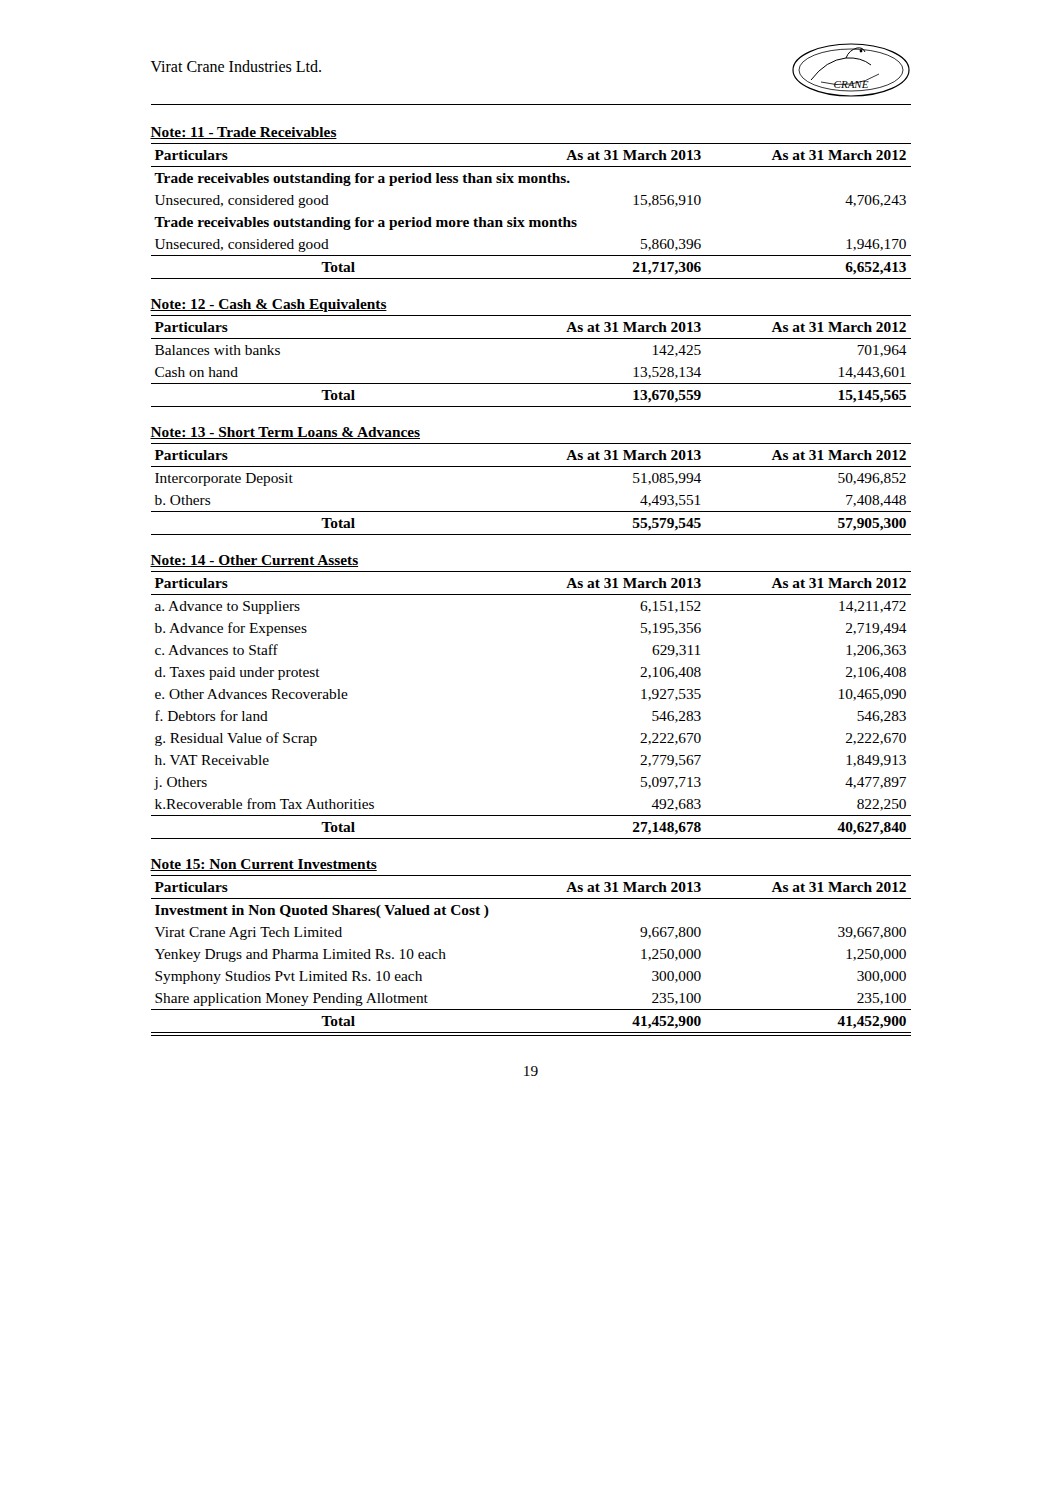Virat Crane Industries Ltd.
CRANE
Note: 11 - Trade Receivables
| Particulars | As at 31 March 2013 | As at 31 March 2012 |
| --- | --- | --- |
| Trade receivables outstanding for a period less than six months. |
| Unsecured, considered good | 15,856,910 | 4,706,243 |
| Trade receivables outstanding for a period more than six months |
| Unsecured, considered good | 5,860,396 | 1,946,170 |
| Total | 21,717,306 | 6,652,413 |
Note: 12 - Cash & Cash Equivalents
| Particulars | As at 31 March 2013 | As at 31 March 2012 |
| --- | --- | --- |
| Balances with banks | 142,425 | 701,964 |
| Cash on hand | 13,528,134 | 14,443,601 |
| Total | 13,670,559 | 15,145,565 |
Note: 13 - Short Term Loans & Advances
| Particulars | As at 31 March 2013 | As at 31 March 2012 |
| --- | --- | --- |
| Intercorporate Deposit | 51,085,994 | 50,496,852 |
| b. Others | 4,493,551 | 7,408,448 |
| Total | 55,579,545 | 57,905,300 |
Note: 14 - Other Current Assets
| Particulars | As at 31 March 2013 | As at 31 March 2012 |
| --- | --- | --- |
| a. Advance to Suppliers | 6,151,152 | 14,211,472 |
| b. Advance for Expenses | 5,195,356 | 2,719,494 |
| c. Advances to Staff | 629,311 | 1,206,363 |
| d. Taxes paid under protest | 2,106,408 | 2,106,408 |
| e. Other Advances Recoverable | 1,927,535 | 10,465,090 |
| f. Debtors for land | 546,283 | 546,283 |
| g. Residual Value of Scrap | 2,222,670 | 2,222,670 |
| h. VAT Receivable | 2,779,567 | 1,849,913 |
| j. Others | 5,097,713 | 4,477,897 |
| k.Recoverable from Tax Authorities | 492,683 | 822,250 |
| Total | 27,148,678 | 40,627,840 |
Note 15: Non Current Investments
| Particulars | As at 31 March 2013 | As at 31 March 2012 |
| --- | --- | --- |
| Investment in Non Quoted Shares( Valued at Cost ) |
| Virat Crane Agri Tech Limited | 9,667,800 | 39,667,800 |
| Yenkey Drugs and Pharma Limited Rs. 10 each | 1,250,000 | 1,250,000 |
| Symphony Studios Pvt Limited Rs. 10 each | 300,000 | 300,000 |
| Share application Money Pending Allotment | 235,100 | 235,100 |
| Total | 41,452,900 | 41,452,900 |
19